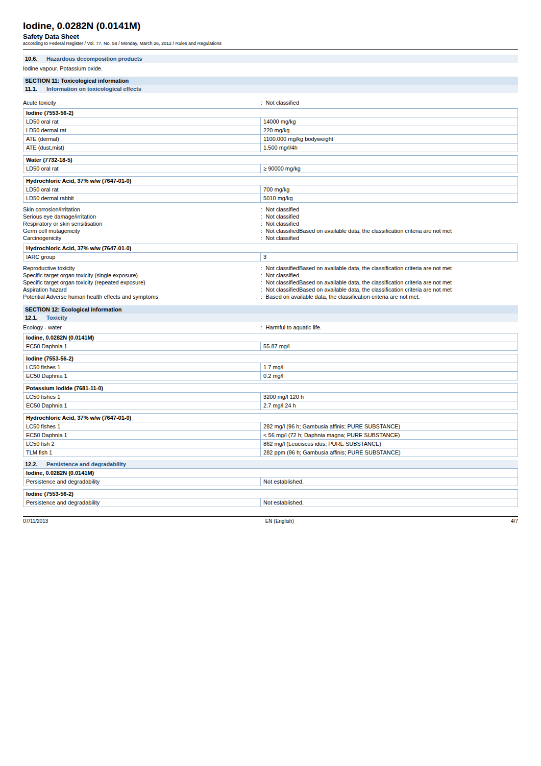Iodine, 0.0282N (0.0141M)
Safety Data Sheet
according to Federal Register / Vol. 77, No. 58 / Monday, March 26, 2012 / Rules and Regulations
10.6. Hazardous decomposition products
Iodine vapour. Potassium oxide.
SECTION 11: Toxicological information
11.1. Information on toxicological effects
| Acute toxicity | : | Not classified |
| Iodine (7553-56-2) |
| LD50 oral rat | 14000 mg/kg |
| LD50 dermal rat | 220 mg/kg |
| ATE (dermal) | 1100.000 mg/kg bodyweight |
| ATE (dust,mist) | 1.500 mg/l/4h |
| Water (7732-18-5) |
| LD50 oral rat | ≥ 90000 mg/kg |
| Hydrochloric Acid, 37% w/w (7647-01-0) |
| LD50 oral rat | 700 mg/kg |
| LD50 dermal rabbit | 5010 mg/kg |
| Skin corrosion/irritation | : | Not classified |
| Serious eye damage/irritation | : | Not classified |
| Respiratory or skin sensitisation | : | Not classified |
| Germ cell mutagenicity | : | Not classifiedBased on available data, the classification criteria are not met |
| Carcinogenicity | : | Not classified |
| Hydrochloric Acid, 37% w/w (7647-01-0) |
| IARC group | 3 |
| Reproductive toxicity | : | Not classifiedBased on available data, the classification criteria are not met |
| Specific target organ toxicity (single exposure) | : | Not classified |
| Specific target organ toxicity (repeated exposure) | : | Not classifiedBased on available data, the classification criteria are not met |
| Aspiration hazard | : | Not classifiedBased on available data, the classification criteria are not met |
| Potential Adverse human health effects and symptoms | : | Based on available data, the classification criteria are not met. |
SECTION 12: Ecological information
12.1. Toxicity
| Ecology - water | : | Harmful to aquatic life. |
| Iodine, 0.0282N (0.0141M) |
| EC50 Daphnia 1 | 55.87 mg/l |
| Iodine (7553-56-2) |
| LC50 fishes 1 | 1.7 mg/l |
| EC50 Daphnia 1 | 0.2 mg/l |
| Potassium Iodide (7681-11-0) |
| LC50 fishes 1 | 3200 mg/l 120 h |
| EC50 Daphnia 1 | 2.7 mg/l 24 h |
| Hydrochloric Acid, 37% w/w (7647-01-0) |
| LC50 fishes 1 | 282 mg/l (96 h; Gambusia affinis; PURE SUBSTANCE) |
| EC50 Daphnia 1 | < 56 mg/l (72 h; Daphnia magna; PURE SUBSTANCE) |
| LC50 fish 2 | 862 mg/l (Leuciscus idus; PURE SUBSTANCE) |
| TLM fish 1 | 282 ppm (96 h; Gambusia affinis; PURE SUBSTANCE) |
12.2. Persistence and degradability
| Iodine, 0.0282N (0.0141M) |
| Persistence and degradability | Not established. |
| Iodine (7553-56-2) |
| Persistence and degradability | Not established. |
07/11/2013 EN (English) 4/7